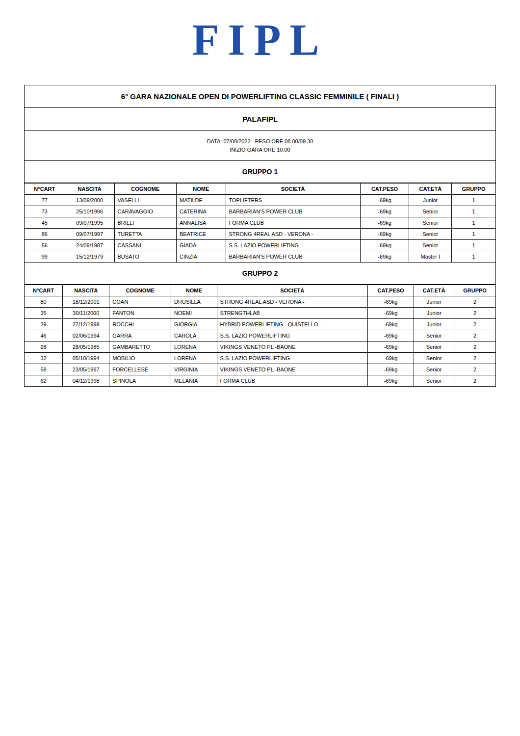FIPL
6° GARA NAZIONALE OPEN DI POWERLIFTING CLASSIC FEMMINILE ( FINALI )
PALAFIPL
DATA: 07/08/2022 PESO ORE 08.00/09.30
INIZIO GARA ORE 10.00
GRUPPO 1
| N°CART | NASCITA | COGNOME | NOME | SOCIETÀ | CAT.PESO | CAT.ETÀ | GRUPPO |
| --- | --- | --- | --- | --- | --- | --- | --- |
| 77 | 13/09/2000 | VASELLI | MATILDE | TOPLIFTERS | -69kg | Junior | 1 |
| 73 | 25/10/1996 | CARAVAGGIO | CATERINA | BARBARIAN'S POWER CLUB | -69kg | Senior | 1 |
| 45 | 09/07/1995 | BRILLI | ANNALISA | FORMA CLUB | -69kg | Senior | 1 |
| 86 | 09/07/1997 | TURETTA | BEATRICE | STRONG 4REAL ASD - VERONA - | -69kg | Senior | 1 |
| 56 | 24/09/1987 | CASSANI | GIADA | S.S. LAZIO POWERLIFTING | -69kg | Senior | 1 |
| 99 | 15/12/1979 | BUSATO | CINZIA | BARBARIAN'S POWER CLUB | -69kg | Master I | 1 |
GRUPPO 2
| N°CART | NASCITA | COGNOME | NOME | SOCIETÀ | CAT.PESO | CAT.ETÀ | GRUPPO |
| --- | --- | --- | --- | --- | --- | --- | --- |
| 80 | 18/12/2001 | COAN | DRUSILLA | STRONG 4REAL ASD - VERONA - | -69kg | Junior | 2 |
| 35 | 30/11/2000 | FANTON | NOEMI | STRENGTHLAB | -69kg | Junior | 2 |
| 29 | 27/12/1999 | ROCCHI | GIORGIA | HYBRID POWERLIFTING - QUISTELLO - | -69kg | Junior | 2 |
| 46 | 02/06/1994 | GARRA | CAROLA | S.S. LAZIO POWERLIFTING | -69kg | Senior | 2 |
| 28 | 28/05/1985 | GAMBARETTO | LORENA | VIKINGS VENETO PL -BAONE | -69kg | Senior | 2 |
| 32 | 05/10/1994 | MOBILIO | LORENA | S.S. LAZIO POWERLIFTING | -69kg | Senior | 2 |
| 58 | 23/05/1997 | FORCELLESE | VIRGINIA | VIKINGS VENETO PL -BAONE | -69kg | Senior | 2 |
| 62 | 04/12/1998 | SPINOLA | MELANIA | FORMA CLUB | -69kg | Senior | 2 |